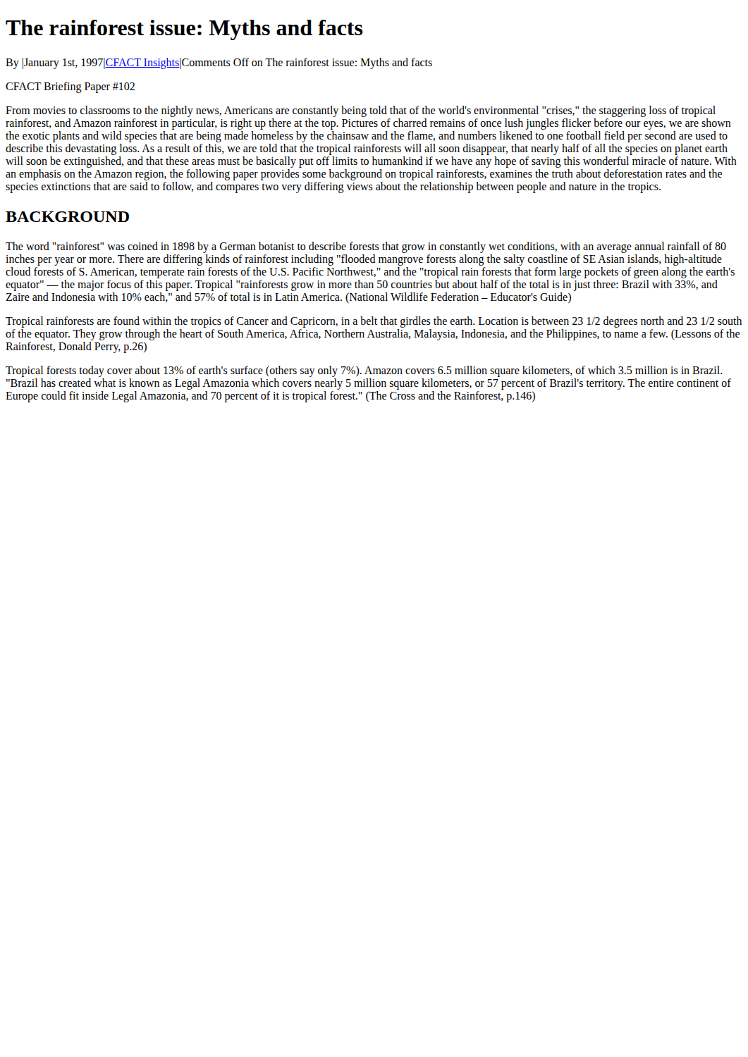The rainforest issue: Myths and facts
By |January 1st, 1997|CFACT Insights|Comments Off on The rainforest issue: Myths and facts
CFACT Briefing Paper #102
From movies to classrooms to the nightly news, Americans are constantly being told that of the world's environmental "crises," the staggering loss of tropical rainforest, and Amazon rainforest in particular, is right up there at the top. Pictures of charred remains of once lush jungles flicker before our eyes, we are shown the exotic plants and wild species that are being made homeless by the chainsaw and the flame, and numbers likened to one football field per second are used to describe this devastating loss. As a result of this, we are told that the tropical rainforests will all soon disappear, that nearly half of all the species on planet earth will soon be extinguished, and that these areas must be basically put off limits to humankind if we have any hope of saving this wonderful miracle of nature. With an emphasis on the Amazon region, the following paper provides some background on tropical rainforests, examines the truth about deforestation rates and the species extinctions that are said to follow, and compares two very differing views about the relationship between people and nature in the tropics.
BACKGROUND
The word "rainforest" was coined in 1898 by a German botanist to describe forests that grow in constantly wet conditions, with an average annual rainfall of 80 inches per year or more. There are differing kinds of rainforest including "flooded mangrove forests along the salty coastline of SE Asian islands, high-altitude cloud forests of S. American, temperate rain forests of the U.S. Pacific Northwest," and the "tropical rain forests that form large pockets of green along the earth's equator" — the major focus of this paper. Tropical "rainforests grow in more than 50 countries but about half of the total is in just three: Brazil with 33%, and Zaire and Indonesia with 10% each," and 57% of total is in Latin America. (National Wildlife Federation – Educator's Guide)
Tropical rainforests are found within the tropics of Cancer and Capricorn, in a belt that girdles the earth. Location is between 23 1/2 degrees north and 23 1/2 south of the equator. They grow through the heart of South America, Africa, Northern Australia, Malaysia, Indonesia, and the Philippines, to name a few. (Lessons of the Rainforest, Donald Perry, p.26)
Tropical forests today cover about 13% of earth's surface (others say only 7%). Amazon covers 6.5 million square kilometers, of which 3.5 million is in Brazil. "Brazil has created what is known as Legal Amazonia which covers nearly 5 million square kilometers, or 57 percent of Brazil's territory. The entire continent of Europe could fit inside Legal Amazonia, and 70 percent of it is tropical forest." (The Cross and the Rainforest, p.146)